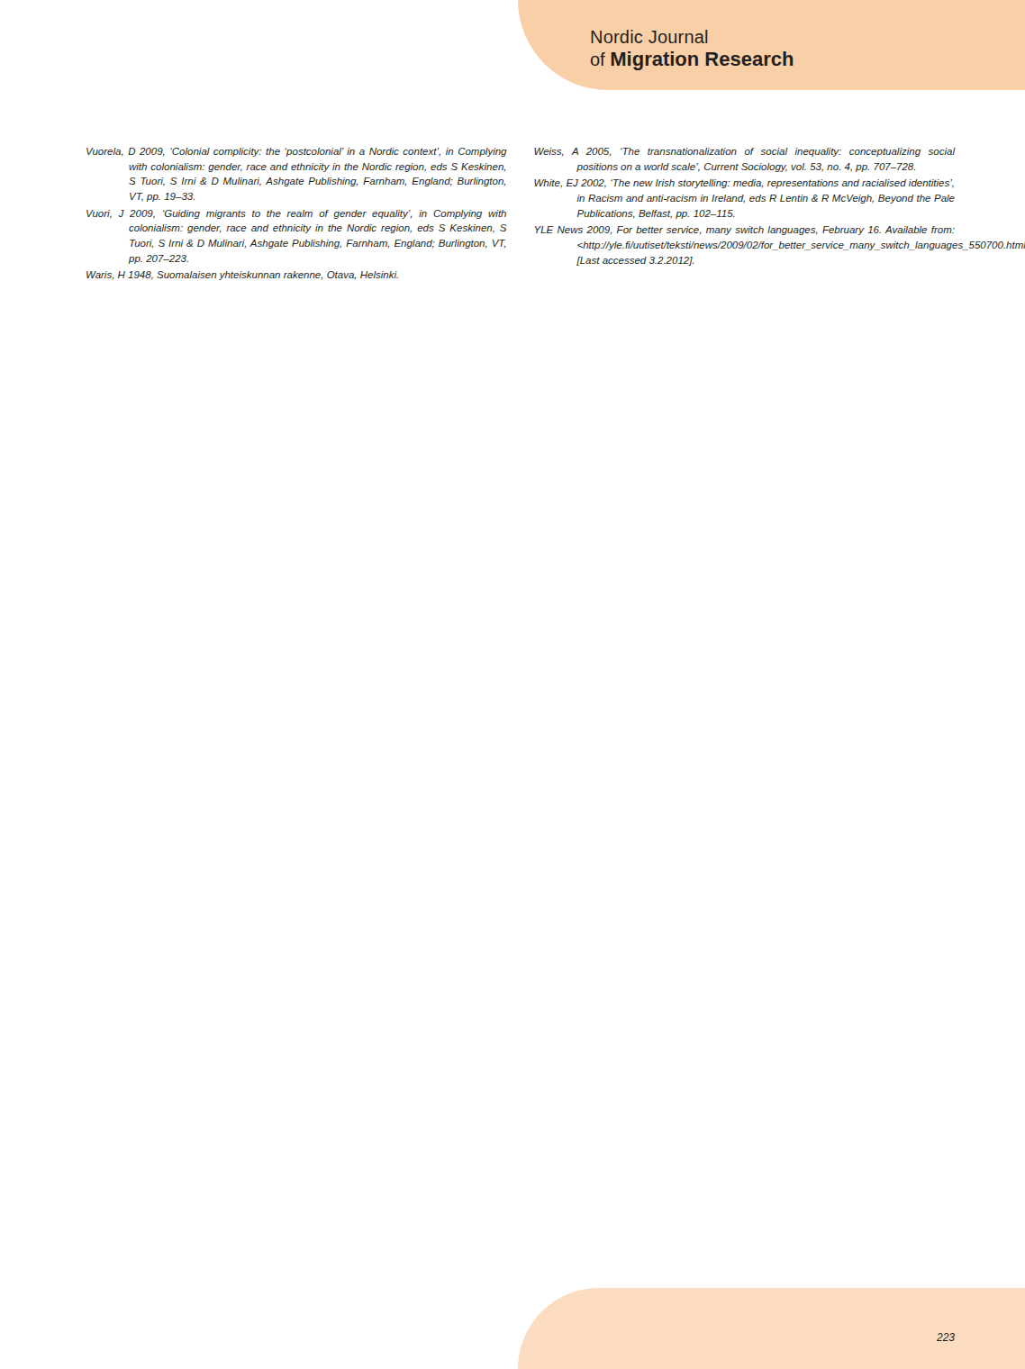Nordic Journal
of Migration Research
Vuorela, D 2009, ‘Colonial complicity: the ‘postcolonial’ in a Nordic context’, in Complying with colonialism: gender, race and ethnicity in the Nordic region, eds S Keskinen, S Tuori, S Irni & D Mulinari, Ashgate Publishing, Farnham, England; Burlington, VT, pp. 19–33.
Vuori, J 2009, ‘Guiding migrants to the realm of gender equality’, in Complying with colonialism: gender, race and ethnicity in the Nordic region, eds S Keskinen, S Tuori, S Irni & D Mulinari, Ashgate Publishing, Farnham, England; Burlington, VT, pp. 207–223.
Waris, H 1948, Suomalaisen yhteiskunnan rakenne, Otava, Helsinki.
Weiss, A 2005, ‘The transnationalization of social inequality: conceptualizing social positions on a world scale’, Current Sociology, vol. 53, no. 4, pp. 707–728.
White, EJ 2002, ‘The new Irish storytelling: media, representations and racialised identities’, in Racism and anti-racism in Ireland, eds R Lentin & R McVeigh, Beyond the Pale Publications, Belfast, pp. 102–115.
YLE News 2009, For better service, many switch languages, February 16. Available from: <http://yle.fi/uutiset/teksti/news/2009/02/for_better_service_many_switch_languages_550700.html>. [Last accessed 3.2.2012].
223